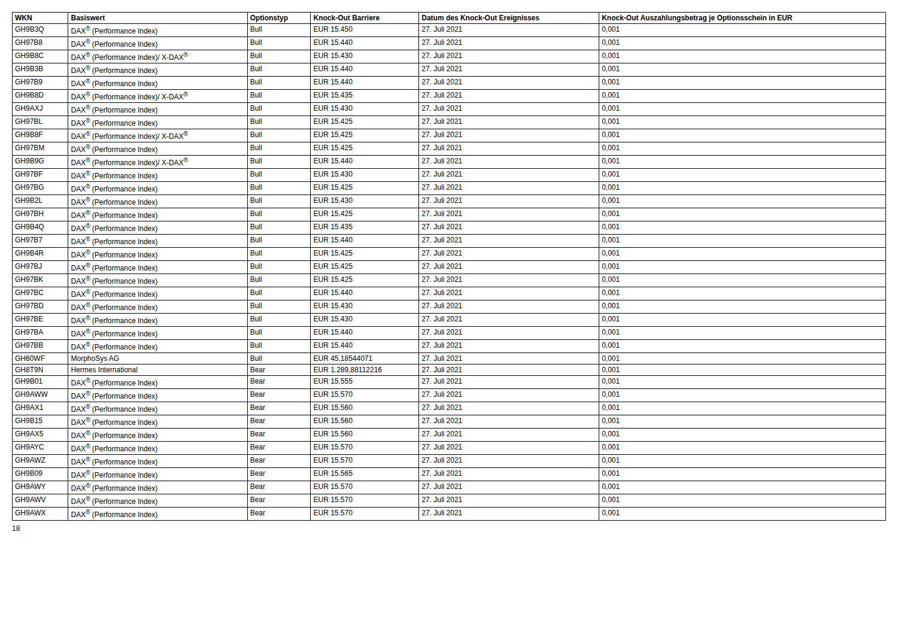| WKN | Basiswert | Optionstyp | Knock-Out Barriere | Datum des Knock-Out Ereignisses | Knock-Out Auszahlungsbetrag je Optionsschein in EUR |
| --- | --- | --- | --- | --- | --- |
| GH9B3Q | DAX ® (Performance Index) | Bull | EUR 15.450 | 27. Juli 2021 | 0,001 |
| GH97B8 | DAX ® (Performance Index) | Bull | EUR 15.440 | 27. Juli 2021 | 0,001 |
| GH9B8C | DAX ® (Performance Index)/ X-DAX ® | Bull | EUR 15.430 | 27. Juli 2021 | 0,001 |
| GH9B3B | DAX ® (Performance Index) | Bull | EUR 15.440 | 27. Juli 2021 | 0,001 |
| GH97B9 | DAX ® (Performance Index) | Bull | EUR 15.440 | 27. Juli 2021 | 0,001 |
| GH9B8D | DAX ® (Performance Index)/ X-DAX ® | Bull | EUR 15.435 | 27. Juli 2021 | 0,001 |
| GH9AXJ | DAX ® (Performance Index) | Bull | EUR 15.430 | 27. Juli 2021 | 0,001 |
| GH97BL | DAX ® (Performance Index) | Bull | EUR 15.425 | 27. Juli 2021 | 0,001 |
| GH9B8F | DAX ® (Performance Index)/ X-DAX ® | Bull | EUR 15.425 | 27. Juli 2021 | 0,001 |
| GH97BM | DAX ® (Performance Index) | Bull | EUR 15.425 | 27. Juli 2021 | 0,001 |
| GH9B9G | DAX ® (Performance Index)/ X-DAX ® | Bull | EUR 15.440 | 27. Juli 2021 | 0,001 |
| GH97BF | DAX ® (Performance Index) | Bull | EUR 15.430 | 27. Juli 2021 | 0,001 |
| GH97BG | DAX ® (Performance Index) | Bull | EUR 15.425 | 27. Juli 2021 | 0,001 |
| GH9B2L | DAX ® (Performance Index) | Bull | EUR 15.430 | 27. Juli 2021 | 0,001 |
| GH97BH | DAX ® (Performance Index) | Bull | EUR 15.425 | 27. Juli 2021 | 0,001 |
| GH9B4Q | DAX ® (Performance Index) | Bull | EUR 15.435 | 27. Juli 2021 | 0,001 |
| GH97B7 | DAX ® (Performance Index) | Bull | EUR 15.440 | 27. Juli 2021 | 0,001 |
| GH9B4R | DAX ® (Performance Index) | Bull | EUR 15.425 | 27. Juli 2021 | 0,001 |
| GH97BJ | DAX ® (Performance Index) | Bull | EUR 15.425 | 27. Juli 2021 | 0,001 |
| GH97BK | DAX ® (Performance Index) | Bull | EUR 15.425 | 27. Juli 2021 | 0,001 |
| GH97BC | DAX ® (Performance Index) | Bull | EUR 15.440 | 27. Juli 2021 | 0,001 |
| GH97BD | DAX ® (Performance Index) | Bull | EUR 15.430 | 27. Juli 2021 | 0,001 |
| GH97BE | DAX ® (Performance Index) | Bull | EUR 15.430 | 27. Juli 2021 | 0,001 |
| GH97BA | DAX ® (Performance Index) | Bull | EUR 15.440 | 27. Juli 2021 | 0,001 |
| GH97BB | DAX ® (Performance Index) | Bull | EUR 15.440 | 27. Juli 2021 | 0,001 |
| GH60WF | MorphoSys AG | Bull | EUR 45,18544071 | 27. Juli 2021 | 0,001 |
| GH8T9N | Hermes International | Bear | EUR 1.289,88112216 | 27. Juli 2021 | 0,001 |
| GH9B01 | DAX ® (Performance Index) | Bear | EUR 15.555 | 27. Juli 2021 | 0,001 |
| GH9AWW | DAX ® (Performance Index) | Bear | EUR 15.570 | 27. Juli 2021 | 0,001 |
| GH9AX1 | DAX ® (Performance Index) | Bear | EUR 15.560 | 27. Juli 2021 | 0,001 |
| GH9B15 | DAX ® (Performance Index) | Bear | EUR 15.560 | 27. Juli 2021 | 0,001 |
| GH9AX5 | DAX ® (Performance Index) | Bear | EUR 15.560 | 27. Juli 2021 | 0,001 |
| GH9AYC | DAX ® (Performance Index) | Bear | EUR 15.570 | 27. Juli 2021 | 0,001 |
| GH9AWZ | DAX ® (Performance Index) | Bear | EUR 15.570 | 27. Juli 2021 | 0,001 |
| GH9B09 | DAX ® (Performance Index) | Bear | EUR 15.565 | 27. Juli 2021 | 0,001 |
| GH9AWY | DAX ® (Performance Index) | Bear | EUR 15.570 | 27. Juli 2021 | 0,001 |
| GH9AWV | DAX ® (Performance Index) | Bear | EUR 15.570 | 27. Juli 2021 | 0,001 |
| GH9AWX | DAX ® (Performance Index) | Bear | EUR 15.570 | 27. Juli 2021 | 0,001 |
18